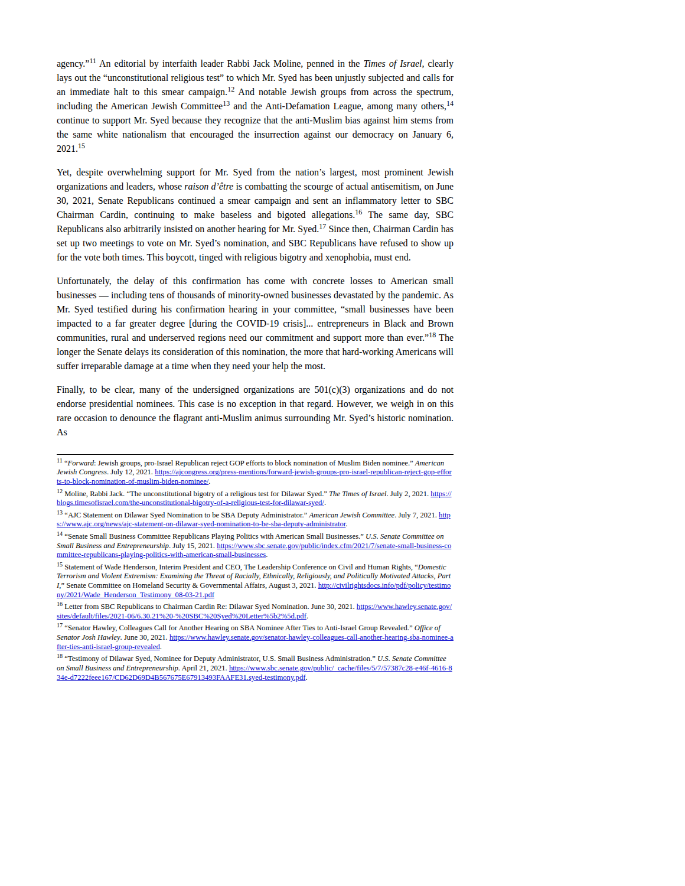agency.”11 An editorial by interfaith leader Rabbi Jack Moline, penned in the Times of Israel, clearly lays out the “unconstitutional religious test” to which Mr. Syed has been unjustly subjected and calls for an immediate halt to this smear campaign.12 And notable Jewish groups from across the spectrum, including the American Jewish Committee13 and the Anti-Defamation League, among many others,14 continue to support Mr. Syed because they recognize that the anti-Muslim bias against him stems from the same white nationalism that encouraged the insurrection against our democracy on January 6, 2021.15
Yet, despite overwhelming support for Mr. Syed from the nation’s largest, most prominent Jewish organizations and leaders, whose raison d’être is combatting the scourge of actual antisemitism, on June 30, 2021, Senate Republicans continued a smear campaign and sent an inflammatory letter to SBC Chairman Cardin, continuing to make baseless and bigoted allegations.16 The same day, SBC Republicans also arbitrarily insisted on another hearing for Mr. Syed.17 Since then, Chairman Cardin has set up two meetings to vote on Mr. Syed’s nomination, and SBC Republicans have refused to show up for the vote both times. This boycott, tinged with religious bigotry and xenophobia, must end.
Unfortunately, the delay of this confirmation has come with concrete losses to American small businesses — including tens of thousands of minority-owned businesses devastated by the pandemic. As Mr. Syed testified during his confirmation hearing in your committee, “small businesses have been impacted to a far greater degree [during the COVID-19 crisis]... entrepreneurs in Black and Brown communities, rural and underserved regions need our commitment and support more than ever.”18 The longer the Senate delays its consideration of this nomination, the more that hard-working Americans will suffer irreparable damage at a time when they need your help the most.
Finally, to be clear, many of the undersigned organizations are 501(c)(3) organizations and do not endorse presidential nominees. This case is no exception in that regard. However, we weigh in on this rare occasion to denounce the flagrant anti-Muslim animus surrounding Mr. Syed’s historic nomination. As
11 “Forward: Jewish groups, pro-Israel Republican reject GOP efforts to block nomination of Muslim Biden nominee.” American Jewish Congress. July 12, 2021. https://ajcongress.org/press-mentions/forward-jewish-groups-pro-israel-republican-reject-gop-efforts-to-block-nomination-of-muslim-biden-nominee/.
12 Moline, Rabbi Jack. “The unconstitutional bigotry of a religious test for Dilawar Syed.” The Times of Israel. July 2, 2021. https://blogs.timesofisrael.com/the-unconstitutional-bigotry-of-a-religious-test-for-dilawar-syed/.
13 “AJC Statement on Dilawar Syed Nomination to be SBA Deputy Administrator.” American Jewish Committee. July 7, 2021. https://www.ajc.org/news/ajc-statement-on-dilawar-syed-nomination-to-be-sba-deputy-administrator.
14 “Senate Small Business Committee Republicans Playing Politics with American Small Businesses.” U.S. Senate Committee on Small Business and Entrepreneurship. July 15, 2021. https://www.sbc.senate.gov/public/index.cfm/2021/7/senate-small-business-committee-republicans-playing-politics-with-american-small-businesses.
15 Statement of Wade Henderson, Interim President and CEO, The Leadership Conference on Civil and Human Rights, “Domestic Terrorism and Violent Extremism: Examining the Threat of Racially, Ethnically, Religiously, and Politically Motivated Attacks, Part I,” Senate Committee on Homeland Security & Governmental Affairs, August 3, 2021. http://civilrightsdocs.info/pdf/policy/testimony/2021/Wade_Henderson_Testimony_08-03-21.pdf
16 Letter from SBC Republicans to Chairman Cardin Re: Dilawar Syed Nomination. June 30, 2021. https://www.hawley.senate.gov/sites/default/files/2021-06/6.30.21%20-%20SBC%20Syed%20Letter%5b2%5d.pdf.
17 “Senator Hawley, Colleagues Call for Another Hearing on SBA Nominee After Ties to Anti-Israel Group Revealed.” Office of Senator Josh Hawley. June 30, 2021. https://www.hawley.senate.gov/senator-hawley-colleagues-call-another-hearing-sba-nominee-after-ties-anti-israel-group-revealed.
18 “Testimony of Dilawar Syed, Nominee for Deputy Administrator, U.S. Small Business Administration.” U.S. Senate Committee on Small Business and Entrepreneurship. April 21, 2021. https://www.sbc.senate.gov/public/_cache/files/5/7/57387c28-e46f-4616-834e-d7222feee167/CD62D69D4B567675E67913493FAAFE31.syed-testimony.pdf.